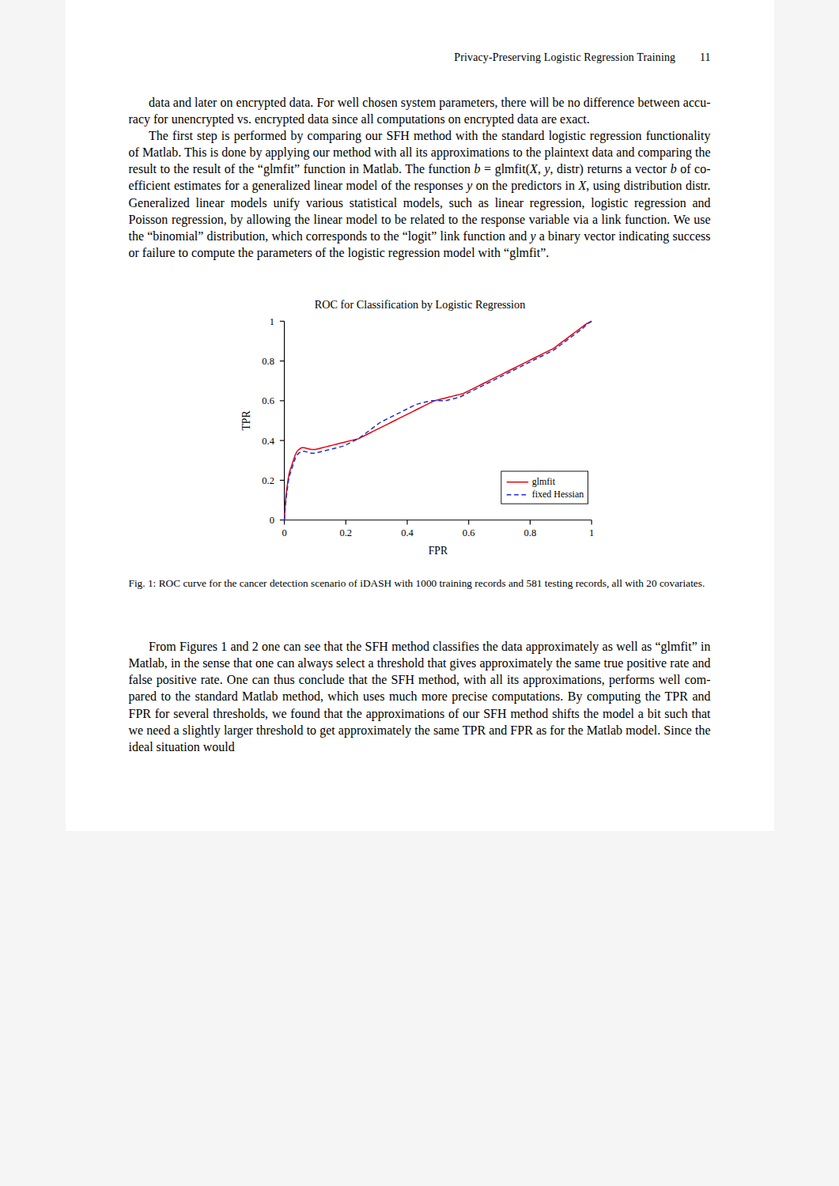Privacy-Preserving Logistic Regression Training 11
data and later on encrypted data. For well chosen system parameters, there will be no difference between accuracy for unencrypted vs. encrypted data since all computations on encrypted data are exact.
The first step is performed by comparing our SFH method with the standard logistic regression functionality of Matlab. This is done by applying our method with all its approximations to the plaintext data and comparing the result to the result of the “glmfit” function in Matlab. The function b = glmfit(X, y, distr) returns a vector b of coefficient estimates for a generalized linear model of the responses y on the predictors in X, using distribution distr. Generalized linear models unify various statistical models, such as linear regression, logistic regression and Poisson regression, by allowing the linear model to be related to the response variable via a link function. We use the “binomial” distribution, which corresponds to the “logit” link function and y a binary vector indicating success or failure to compute the parameters of the logistic regression model with “glmfit”.
ROC for Classification by Logistic Regression 0 0.2 0.4 0.6 0.8 1 0 0.2 0.4 0.6 0.8 1 FPR TPR glmfit fixed Hessian
Fig. 1: ROC curve for the cancer detection scenario of iDASH with 1000 training records and 581 testing records, all with 20 covariates.
From Figures 1 and 2 one can see that the SFH method classifies the data approximately as well as “glmfit” in Matlab, in the sense that one can always select a threshold that gives approximately the same true positive rate and false positive rate. One can thus conclude that the SFH method, with all its approximations, performs well compared to the standard Matlab method, which uses much more precise computations. By computing the TPR and FPR for several thresholds, we found that the approximations of our SFH method shifts the model a bit such that we need a slightly larger threshold to get approximately the same TPR and FPR as for the Matlab model. Since the ideal situation would